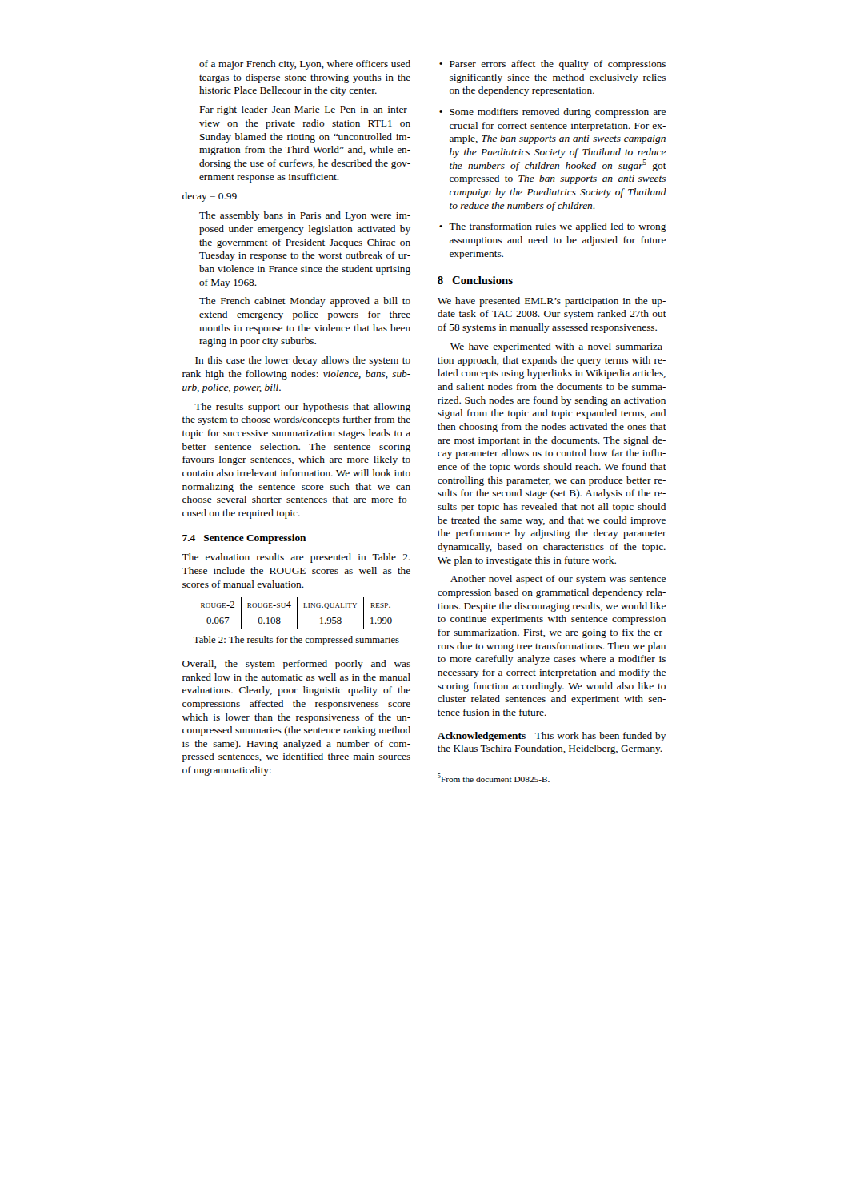of a major French city, Lyon, where officers used teargas to disperse stone-throwing youths in the historic Place Bellecour in the city center.
Far-right leader Jean-Marie Le Pen in an interview on the private radio station RTL1 on Sunday blamed the rioting on “uncontrolled immigration from the Third World” and, while endorsing the use of curfews, he described the government response as insufficient.
decay = 0.99
The assembly bans in Paris and Lyon were imposed under emergency legislation activated by the government of President Jacques Chirac on Tuesday in response to the worst outbreak of urban violence in France since the student uprising of May 1968.
The French cabinet Monday approved a bill to extend emergency police powers for three months in response to the violence that has been raging in poor city suburbs.
In this case the lower decay allows the system to rank high the following nodes: violence, bans, suburb, police, power, bill.
The results support our hypothesis that allowing the system to choose words/concepts further from the topic for successive summarization stages leads to a better sentence selection. The sentence scoring favours longer sentences, which are more likely to contain also irrelevant information. We will look into normalizing the sentence score such that we can choose several shorter sentences that are more focused on the required topic.
7.4 Sentence Compression
The evaluation results are presented in Table 2. These include the ROUGE scores as well as the scores of manual evaluation.
| rouge-2 | rouge-su4 | ling.quality | resp. |
| --- | --- | --- | --- |
| 0.067 | 0.108 | 1.958 | 1.990 |
Table 2: The results for the compressed summaries
Overall, the system performed poorly and was ranked low in the automatic as well as in the manual evaluations. Clearly, poor linguistic quality of the compressions affected the responsiveness score which is lower than the responsiveness of the uncompressed summaries (the sentence ranking method is the same). Having analyzed a number of compressed sentences, we identified three main sources of ungrammaticality:
Parser errors affect the quality of compressions significantly since the method exclusively relies on the dependency representation.
Some modifiers removed during compression are crucial for correct sentence interpretation. For example, The ban supports an anti-sweets campaign by the Paediatrics Society of Thailand to reduce the numbers of children hooked on sugar5 got compressed to The ban supports an anti-sweets campaign by the Paediatrics Society of Thailand to reduce the numbers of children.
The transformation rules we applied led to wrong assumptions and need to be adjusted for future experiments.
8 Conclusions
We have presented EMLR’s participation in the update task of TAC 2008. Our system ranked 27th out of 58 systems in manually assessed responsiveness.
We have experimented with a novel summarization approach, that expands the query terms with related concepts using hyperlinks in Wikipedia articles, and salient nodes from the documents to be summarized. Such nodes are found by sending an activation signal from the topic and topic expanded terms, and then choosing from the nodes activated the ones that are most important in the documents. The signal decay parameter allows us to control how far the influence of the topic words should reach. We found that controlling this parameter, we can produce better results for the second stage (set B). Analysis of the results per topic has revealed that not all topic should be treated the same way, and that we could improve the performance by adjusting the decay parameter dynamically, based on characteristics of the topic. We plan to investigate this in future work.
Another novel aspect of our system was sentence compression based on grammatical dependency relations. Despite the discouraging results, we would like to continue experiments with sentence compression for summarization. First, we are going to fix the errors due to wrong tree transformations. Then we plan to more carefully analyze cases where a modifier is necessary for a correct interpretation and modify the scoring function accordingly. We would also like to cluster related sentences and experiment with sentence fusion in the future.
Acknowledgements This work has been funded by the Klaus Tschira Foundation, Heidelberg, Germany.
5From the document D0825-B.